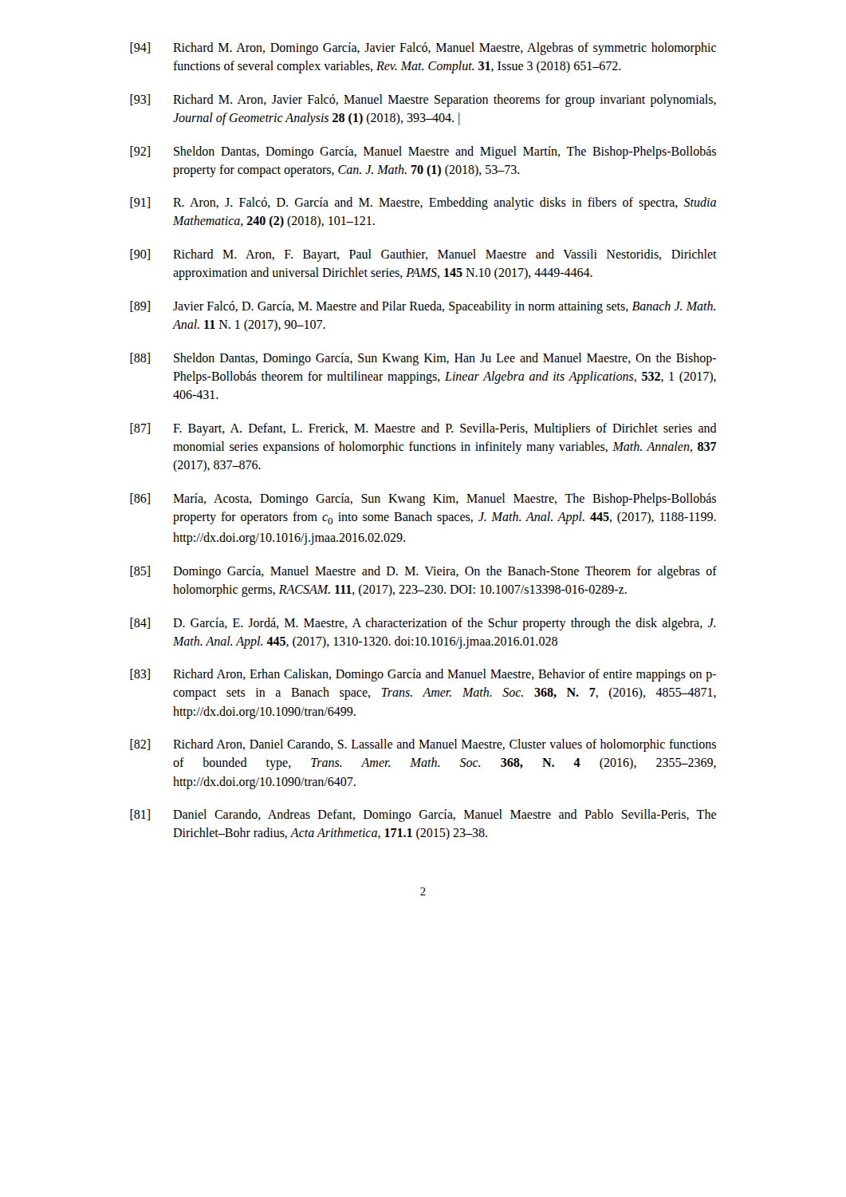[94] Richard M. Aron, Domingo García, Javier Falcó, Manuel Maestre, Algebras of symmetric holomorphic functions of several complex variables, Rev. Mat. Complut. 31, Issue 3 (2018) 651–672.
[93] Richard M. Aron, Javier Falcó, Manuel Maestre Separation theorems for group invariant polynomials, Journal of Geometric Analysis 28 (1) (2018), 393–404. |
[92] Sheldon Dantas, Domingo García, Manuel Maestre and Miguel Martín, The Bishop-Phelps-Bollobás property for compact operators, Can. J. Math. 70 (1) (2018), 53–73.
[91] R. Aron, J. Falcó, D. García and M. Maestre, Embedding analytic disks in fibers of spectra, Studia Mathematica, 240 (2) (2018), 101–121.
[90] Richard M. Aron, F. Bayart, Paul Gauthier, Manuel Maestre and Vassili Nestoridis, Dirichlet approximation and universal Dirichlet series, PAMS, 145 N.10 (2017), 4449-4464.
[89] Javier Falcó, D. García, M. Maestre and Pilar Rueda, Spaceability in norm attaining sets, Banach J. Math. Anal. 11 N. 1 (2017), 90–107.
[88] Sheldon Dantas, Domingo García, Sun Kwang Kim, Han Ju Lee and Manuel Maestre, On the Bishop-Phelps-Bollobás theorem for multilinear mappings, Linear Algebra and its Applications, 532, 1 (2017), 406-431.
[87] F. Bayart, A. Defant, L. Frerick, M. Maestre and P. Sevilla-Peris, Multipliers of Dirichlet series and monomial series expansions of holomorphic functions in infinitely many variables, Math. Annalen, 837 (2017), 837–876.
[86] María, Acosta, Domingo García, Sun Kwang Kim, Manuel Maestre, The Bishop-Phelps-Bollobás property for operators from c0 into some Banach spaces, J. Math. Anal. Appl. 445, (2017), 1188-1199. http://dx.doi.org/10.1016/j.jmaa.2016.02.029.
[85] Domingo García, Manuel Maestre and D. M. Vieira, On the Banach-Stone Theorem for algebras of holomorphic germs, RACSAM. 111, (2017), 223–230. DOI: 10.1007/s13398-016-0289-z.
[84] D. García, E. Jordá, M. Maestre, A characterization of the Schur property through the disk algebra, J. Math. Anal. Appl. 445, (2017), 1310-1320. doi:10.1016/j.jmaa.2016.01.028
[83] Richard Aron, Erhan Caliskan, Domingo García and Manuel Maestre, Behavior of entire mappings on p-compact sets in a Banach space, Trans. Amer. Math. Soc. 368, N. 7, (2016), 4855–4871, http://dx.doi.org/10.1090/tran/6499.
[82] Richard Aron, Daniel Carando, S. Lassalle and Manuel Maestre, Cluster values of holomorphic functions of bounded type, Trans. Amer. Math. Soc. 368, N. 4 (2016), 2355–2369, http://dx.doi.org/10.1090/tran/6407.
[81] Daniel Carando, Andreas Defant, Domingo García, Manuel Maestre and Pablo Sevilla-Peris, The Dirichlet–Bohr radius, Acta Arithmetica, 171.1 (2015) 23–38.
2